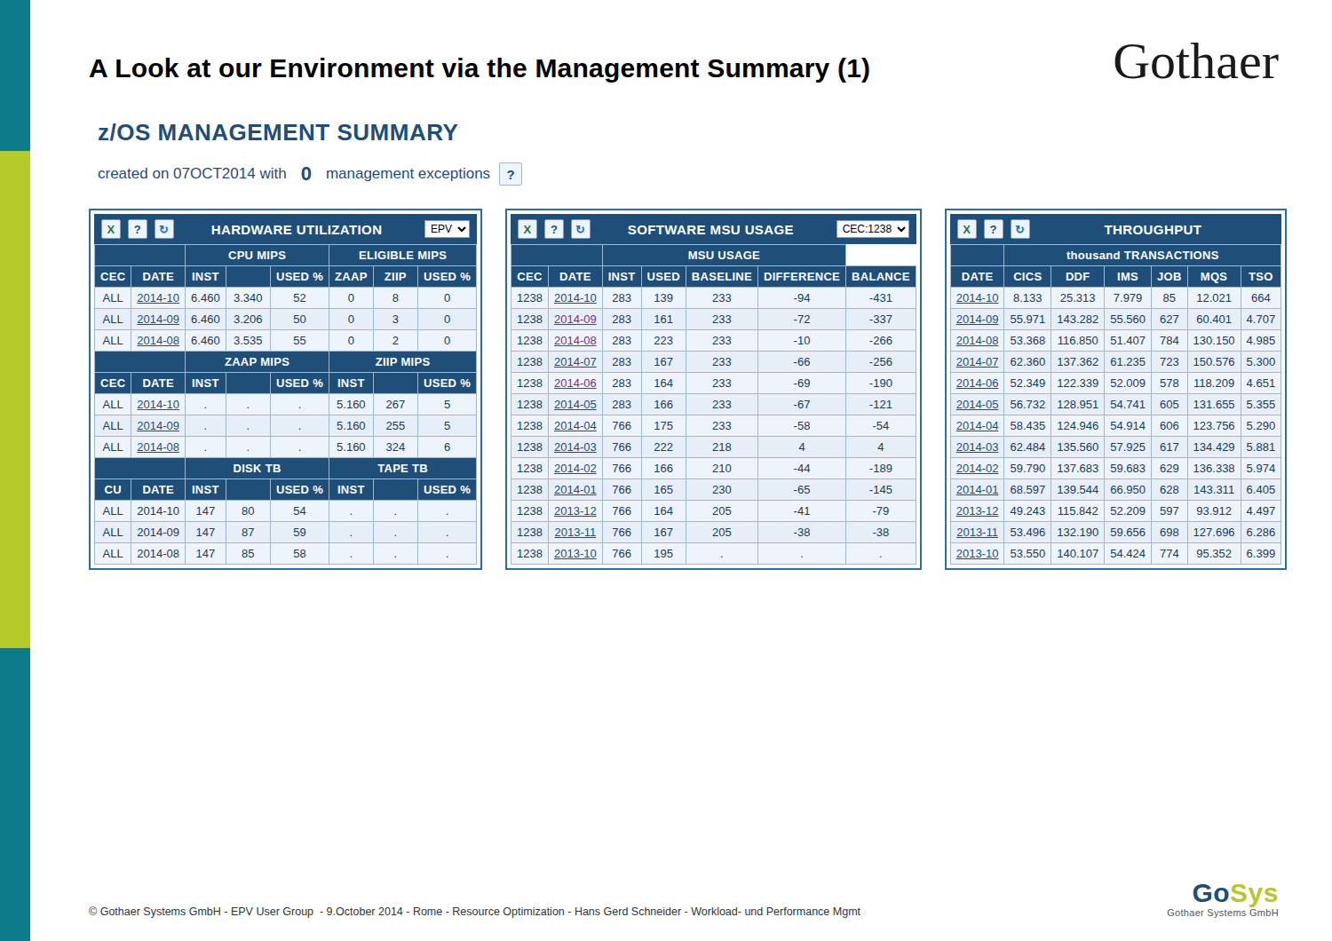Gothaer
A Look at our Environment via the Management Summary (1)
z/OS MANAGEMENT SUMMARY
created on 07OCT2014 with 0 management exceptions ?
X ? ↻ HARDWARE UTILIZATION EPV
| | CPU MIPS | ELIGIBLE MIPS |
| --- | --- | --- |
| CEC | DATE | INST | USED | USED % | ZAAP | ZIIP | USED % |
| ALL | 2014-10 | 6.460 | 3.340 | 52 | 0 | 8 | 0 |
| ALL | 2014-09 | 6.460 | 3.206 | 50 | 0 | 3 | 0 |
| ALL | 2014-08 | 6.460 | 3.535 | 55 | 0 | 2 | 0 |
| | ZAAP MIPS | ZIIP MIPS |
| CEC | DATE | INST | USED | USED % | INST | USED | USED % |
| ALL | 2014-10 | . | . | . | 5.160 | 267 | 5 |
| ALL | 2014-09 | . | . | . | 5.160 | 255 | 5 |
| ALL | 2014-08 | . | . | . | 5.160 | 324 | 6 |
| | DISK TB | TAPE TB |
| CU | DATE | INST | USED | USED % | INST | USED | USED % |
| ALL | 2014-10 | 147 | 80 | 54 | . | . | . |
| ALL | 2014-09 | 147 | 87 | 59 | . | . | . |
| ALL | 2014-08 | 147 | 85 | 58 | . | . | . |
X ? ↻ SOFTWARE MSU USAGE CEC:1238
| | MSU USAGE |
| --- | --- |
| CEC | DATE | INST | USED | BASELINE | DIFFERENCE | BALANCE |
| 1238 | 2014-10 | 283 | 139 | 233 | -94 | -431 |
| 1238 | 2014-09 | 283 | 161 | 233 | -72 | -337 |
| 1238 | 2014-08 | 283 | 223 | 233 | -10 | -266 |
| 1238 | 2014-07 | 283 | 167 | 233 | -66 | -256 |
| 1238 | 2014-06 | 283 | 164 | 233 | -69 | -190 |
| 1238 | 2014-05 | 283 | 166 | 233 | -67 | -121 |
| 1238 | 2014-04 | 766 | 175 | 233 | -58 | -54 |
| 1238 | 2014-03 | 766 | 222 | 218 | 4 | 4 |
| 1238 | 2014-02 | 766 | 166 | 210 | -44 | -189 |
| 1238 | 2014-01 | 766 | 165 | 230 | -65 | -145 |
| 1238 | 2013-12 | 766 | 164 | 205 | -41 | -79 |
| 1238 | 2013-11 | 766 | 167 | 205 | -38 | -38 |
| 1238 | 2013-10 | 766 | 195 | . | . | . |
X ? ↻ THROUGHPUT
| | thousand TRANSACTIONS |
| --- | --- |
| DATE | CICS | DDF | IMS | JOB | MQS | TSO |
| 2014-10 | 8.133 | 25.313 | 7.979 | 85 | 12.021 | 664 |
| 2014-09 | 55.971 | 143.282 | 55.560 | 627 | 60.401 | 4.707 |
| 2014-08 | 53.368 | 116.850 | 51.407 | 784 | 130.150 | 4.985 |
| 2014-07 | 62.360 | 137.362 | 61.235 | 723 | 150.576 | 5.300 |
| 2014-06 | 52.349 | 122.339 | 52.009 | 578 | 118.209 | 4.651 |
| 2014-05 | 56.732 | 128.951 | 54.741 | 605 | 131.655 | 5.355 |
| 2014-04 | 58.435 | 124.946 | 54.914 | 606 | 123.756 | 5.290 |
| 2014-03 | 62.484 | 135.560 | 57.925 | 617 | 134.429 | 5.881 |
| 2014-02 | 59.790 | 137.683 | 59.683 | 629 | 136.338 | 5.974 |
| 2014-01 | 68.597 | 139.544 | 66.950 | 628 | 143.311 | 6.405 |
| 2013-12 | 49.243 | 115.842 | 52.209 | 597 | 93.912 | 4.497 |
| 2013-11 | 53.496 | 132.190 | 59.656 | 698 | 127.696 | 6.286 |
| 2013-10 | 53.550 | 140.107 | 54.424 | 774 | 95.352 | 6.399 |
© Gothaer Systems GmbH - EPV User Group - 9.October 2014 - Rome - Resource Optimization - Hans Gerd Schneider - Workload- und Performance Mgmt
GoSys
Gothaer Systems GmbH